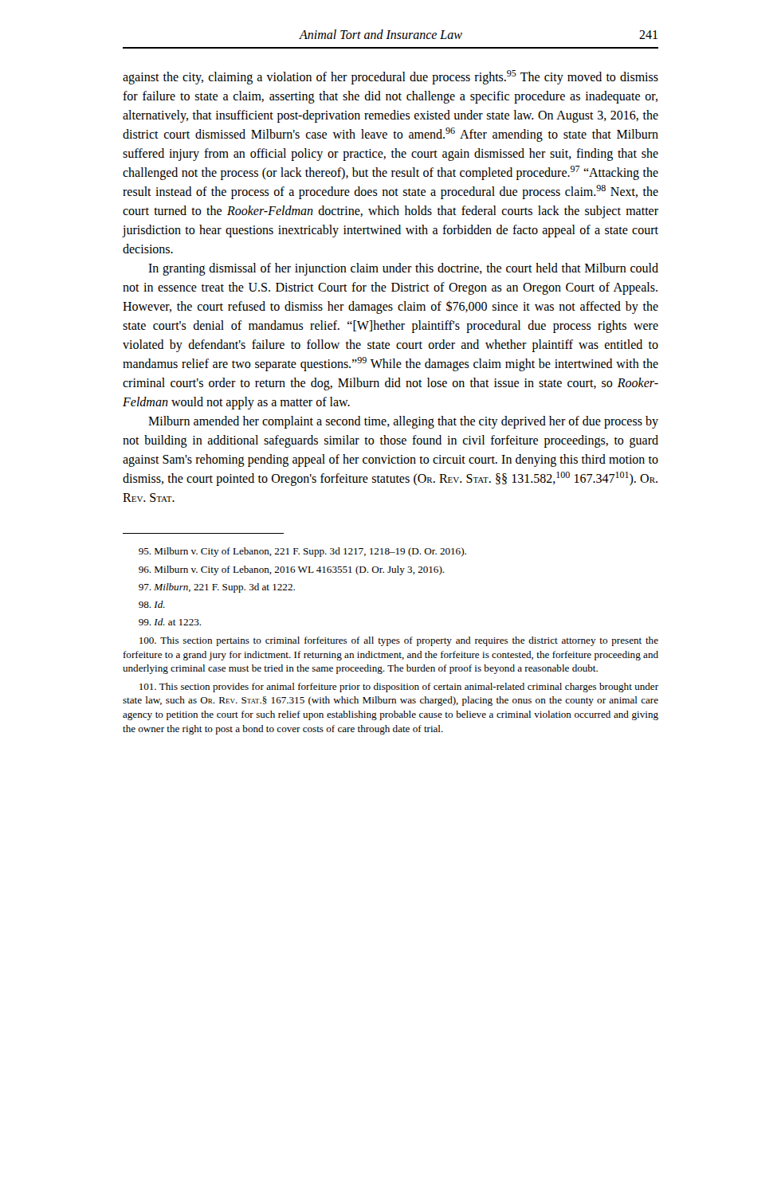Animal Tort and Insurance Law 241
against the city, claiming a violation of her procedural due process rights.95 The city moved to dismiss for failure to state a claim, asserting that she did not challenge a specific procedure as inadequate or, alternatively, that insufficient post-deprivation remedies existed under state law. On August 3, 2016, the district court dismissed Milburn's case with leave to amend.96 After amending to state that Milburn suffered injury from an official policy or practice, the court again dismissed her suit, finding that she challenged not the process (or lack thereof), but the result of that completed procedure.97 “Attacking the result instead of the process of a procedure does not state a procedural due process claim.98 Next, the court turned to the Rooker-Feldman doctrine, which holds that federal courts lack the subject matter jurisdiction to hear questions inextricably intertwined with a forbidden de facto appeal of a state court decisions.
In granting dismissal of her injunction claim under this doctrine, the court held that Milburn could not in essence treat the U.S. District Court for the District of Oregon as an Oregon Court of Appeals. However, the court refused to dismiss her damages claim of $76,000 since it was not affected by the state court's denial of mandamus relief. “[W]hether plaintiff's procedural due process rights were violated by defendant's failure to follow the state court order and whether plaintiff was entitled to mandamus relief are two separate questions.”99 While the damages claim might be intertwined with the criminal court's order to return the dog, Milburn did not lose on that issue in state court, so Rooker-Feldman would not apply as a matter of law.
Milburn amended her complaint a second time, alleging that the city deprived her of due process by not building in additional safeguards similar to those found in civil forfeiture proceedings, to guard against Sam's rehoming pending appeal of her conviction to circuit court. In denying this third motion to dismiss, the court pointed to Oregon's forfeiture statutes (Or. Rev. Stat. §§ 131.582,100 167.347101). Or. Rev. Stat.
Milburn v. City of Lebanon, 221 F. Supp. 3d 1217, 1218–19 (D. Or. 2016).
Milburn v. City of Lebanon, 2016 WL 4163551 (D. Or. July 3, 2016).
Milburn, 221 F. Supp. 3d at 1222.
Id.
Id. at 1223.
This section pertains to criminal forfeitures of all types of property and requires the district attorney to present the forfeiture to a grand jury for indictment. If returning an indictment, and the forfeiture is contested, the forfeiture proceeding and underlying criminal case must be tried in the same proceeding. The burden of proof is beyond a reasonable doubt.
This section provides for animal forfeiture prior to disposition of certain animal-related criminal charges brought under state law, such as Or. Rev. Stat.§ 167.315 (with which Milburn was charged), placing the onus on the county or animal care agency to petition the court for such relief upon establishing probable cause to believe a criminal violation occurred and giving the owner the right to post a bond to cover costs of care through date of trial.